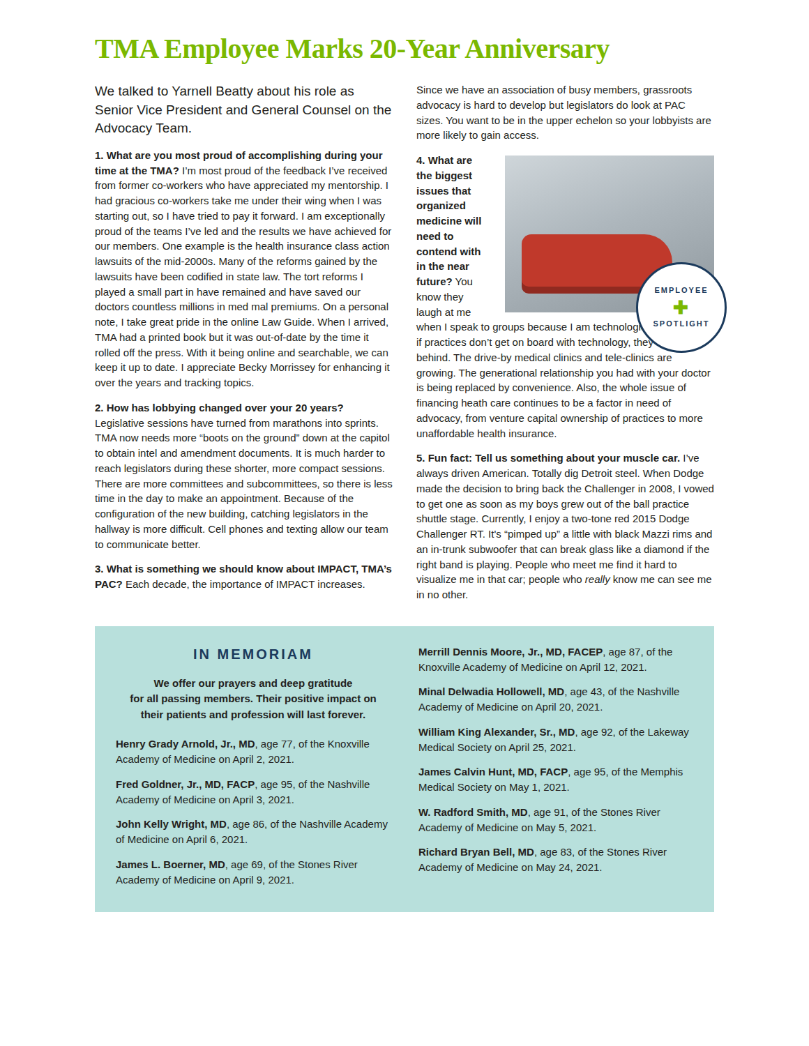TMA Employee Marks 20-Year Anniversary
We talked to Yarnell Beatty about his role as Senior Vice President and General Counsel on the Advocacy Team.
1. What are you most proud of accomplishing during your time at the TMA? I’m most proud of the feedback I’ve received from former co-workers who have appreciated my mentorship. I had gracious co-workers take me under their wing when I was starting out, so I have tried to pay it forward. I am exceptionally proud of the teams I’ve led and the results we have achieved for our members. One example is the health insurance class action lawsuits of the mid-2000s. Many of the reforms gained by the lawsuits have been codified in state law. The tort reforms I played a small part in have remained and have saved our doctors countless millions in med mal premiums. On a personal note, I take great pride in the online Law Guide. When I arrived, TMA had a printed book but it was out-of-date by the time it rolled off the press. With it being online and searchable, we can keep it up to date. I appreciate Becky Morrissey for enhancing it over the years and tracking topics.
2. How has lobbying changed over your 20 years? Legislative sessions have turned from marathons into sprints. TMA now needs more “boots on the ground” down at the capitol to obtain intel and amendment documents. It is much harder to reach legislators during these shorter, more compact sessions. There are more committees and subcommittees, so there is less time in the day to make an appointment. Because of the configuration of the new building, catching legislators in the hallway is more difficult. Cell phones and texting allow our team to communicate better.
3. What is something we should know about IMPACT, TMA’s PAC? Each decade, the importance of IMPACT increases. Since we have an association of busy members, grassroots advocacy is hard to develop but legislators do look at PAC sizes. You want to be in the upper echelon so your lobbyists are more likely to gain access.
Employee ✚ Spotlight
4. What are the biggest issues that organized medicine will need to contend with in the near future? You know they laugh at me when I speak to groups because I am technologically inept, but if practices don’t get on board with technology, they will fall behind. The drive-by medical clinics and tele-clinics are growing. The generational relationship you had with your doctor is being replaced by convenience. Also, the whole issue of financing heath care continues to be a factor in need of advocacy, from venture capital ownership of practices to more unaffordable health insurance.
5. Fun fact: Tell us something about your muscle car. I’ve always driven American. Totally dig Detroit steel. When Dodge made the decision to bring back the Challenger in 2008, I vowed to get one as soon as my boys grew out of the ball practice shuttle stage. Currently, I enjoy a two-tone red 2015 Dodge Challenger RT. It's “pimped up” a little with black Mazzi rims and an in-trunk subwoofer that can break glass like a diamond if the right band is playing. People who meet me find it hard to visualize me in that car; people who really know me can see me in no other.
In Memoriam
We offer our prayers and deep gratitude
for all passing members. Their positive impact on
their patients and profession will last forever.
Henry Grady Arnold, Jr., MD, age 77, of the Knoxville Academy of Medicine on April 2, 2021.
Fred Goldner, Jr., MD, FACP, age 95, of the Nashville Academy of Medicine on April 3, 2021.
John Kelly Wright, MD, age 86, of the Nashville Academy of Medicine on April 6, 2021.
James L. Boerner, MD, age 69, of the Stones River Academy of Medicine on April 9, 2021.
Merrill Dennis Moore, Jr., MD, FACEP, age 87, of the Knoxville Academy of Medicine on April 12, 2021.
Minal Delwadia Hollowell, MD, age 43, of the Nashville Academy of Medicine on April 20, 2021.
William King Alexander, Sr., MD, age 92, of the Lakeway Medical Society on April 25, 2021.
James Calvin Hunt, MD, FACP, age 95, of the Memphis Medical Society on May 1, 2021.
W. Radford Smith, MD, age 91, of the Stones River Academy of Medicine on May 5, 2021.
Richard Bryan Bell, MD, age 83, of the Stones River Academy of Medicine on May 24, 2021.